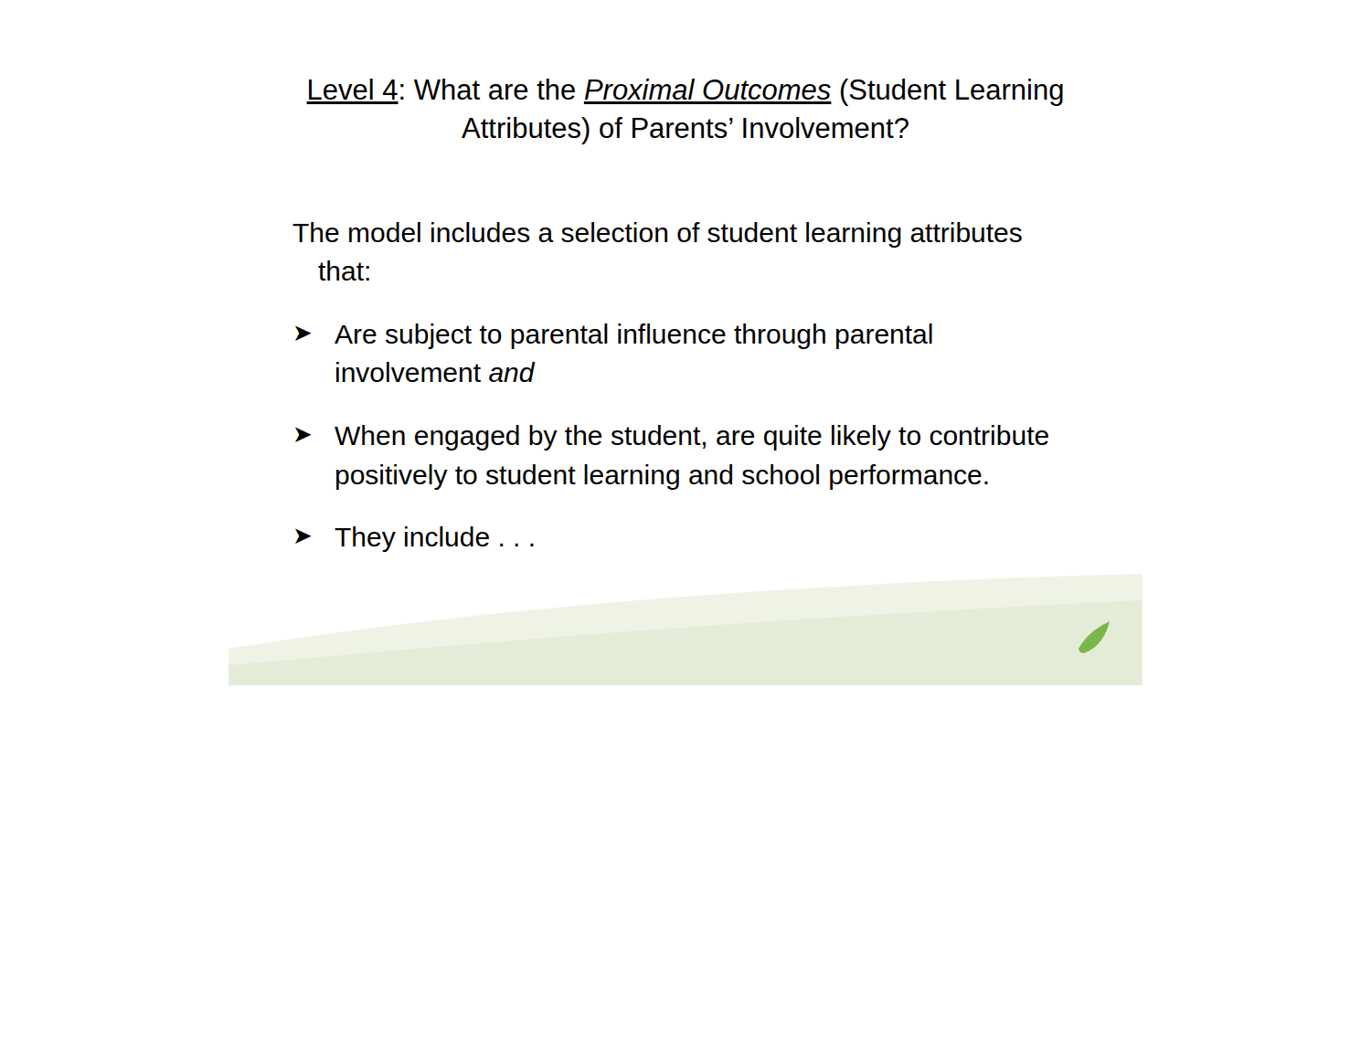Level 4: What are the Proximal Outcomes (Student Learning Attributes) of Parents’ Involvement?
The model includes a selection of student learning attributes that:
Are subject to parental influence through parental involvement and
When engaged by the student, are quite likely to contribute positively to student learning and school performance.
They include . . .